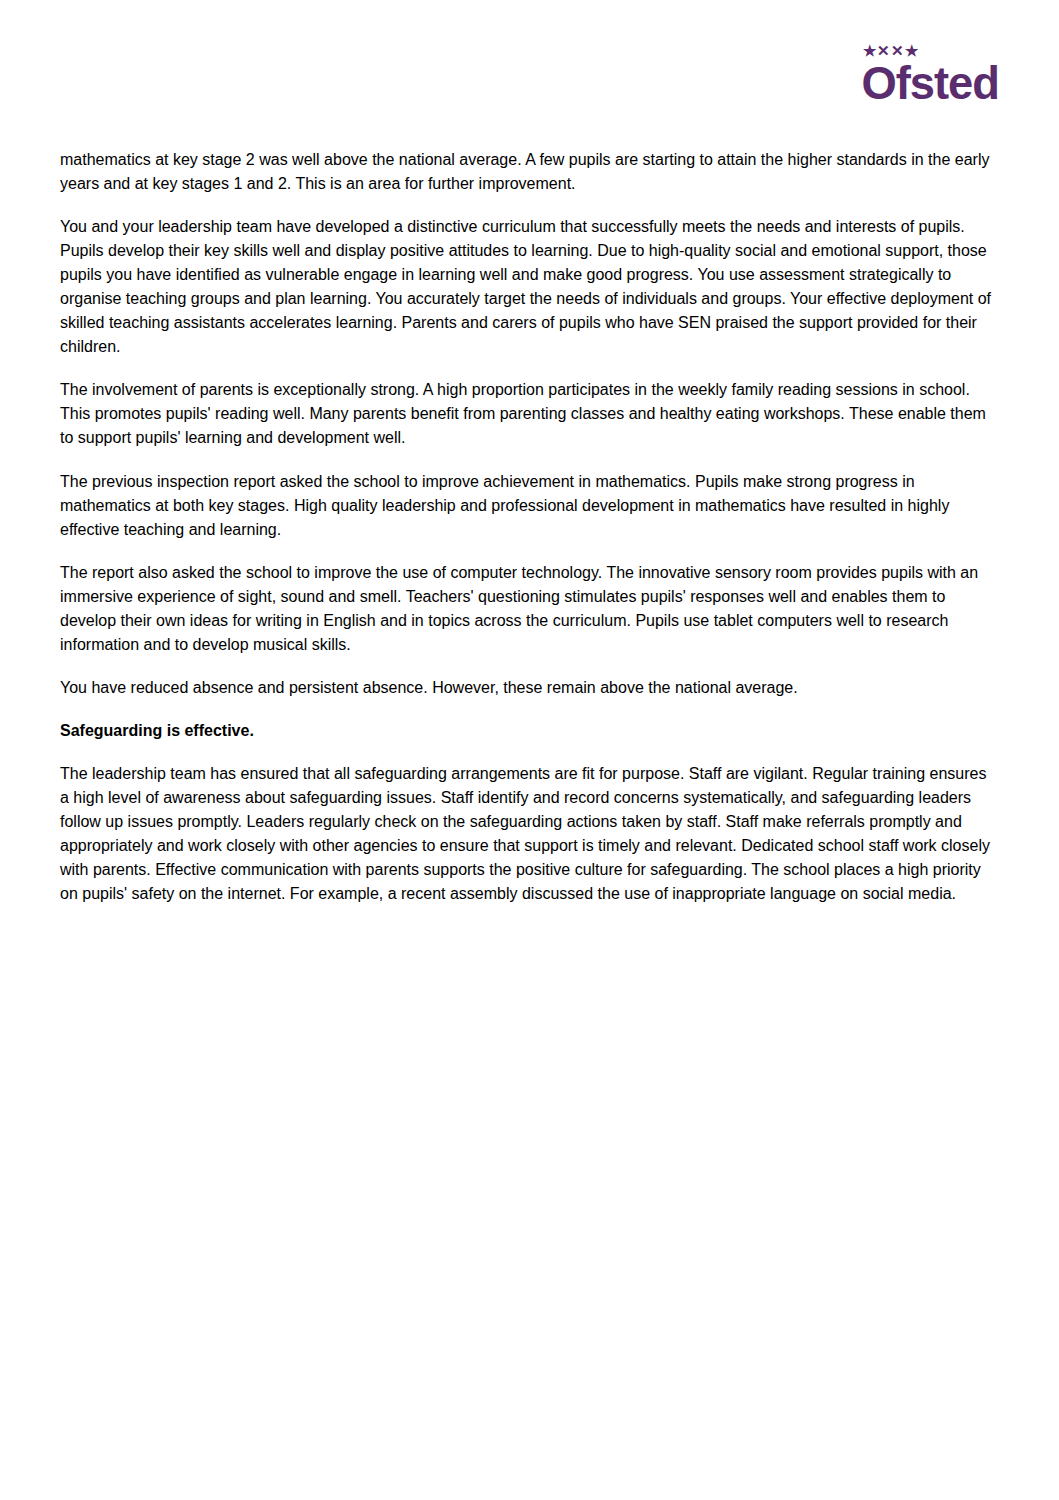★✕✕★Ofsted
mathematics at key stage 2 was well above the national average. A few pupils are starting to attain the higher standards in the early years and at key stages 1 and 2. This is an area for further improvement.
You and your leadership team have developed a distinctive curriculum that successfully meets the needs and interests of pupils. Pupils develop their key skills well and display positive attitudes to learning. Due to high-quality social and emotional support, those pupils you have identified as vulnerable engage in learning well and make good progress. You use assessment strategically to organise teaching groups and plan learning. You accurately target the needs of individuals and groups. Your effective deployment of skilled teaching assistants accelerates learning. Parents and carers of pupils who have SEN praised the support provided for their children.
The involvement of parents is exceptionally strong. A high proportion participates in the weekly family reading sessions in school. This promotes pupils' reading well. Many parents benefit from parenting classes and healthy eating workshops. These enable them to support pupils' learning and development well.
The previous inspection report asked the school to improve achievement in mathematics. Pupils make strong progress in mathematics at both key stages. High quality leadership and professional development in mathematics have resulted in highly effective teaching and learning.
The report also asked the school to improve the use of computer technology. The innovative sensory room provides pupils with an immersive experience of sight, sound and smell. Teachers' questioning stimulates pupils' responses well and enables them to develop their own ideas for writing in English and in topics across the curriculum. Pupils use tablet computers well to research information and to develop musical skills.
You have reduced absence and persistent absence. However, these remain above the national average.
Safeguarding is effective.
The leadership team has ensured that all safeguarding arrangements are fit for purpose. Staff are vigilant. Regular training ensures a high level of awareness about safeguarding issues. Staff identify and record concerns systematically, and safeguarding leaders follow up issues promptly. Leaders regularly check on the safeguarding actions taken by staff. Staff make referrals promptly and appropriately and work closely with other agencies to ensure that support is timely and relevant. Dedicated school staff work closely with parents. Effective communication with parents supports the positive culture for safeguarding. The school places a high priority on pupils' safety on the internet. For example, a recent assembly discussed the use of inappropriate language on social media.